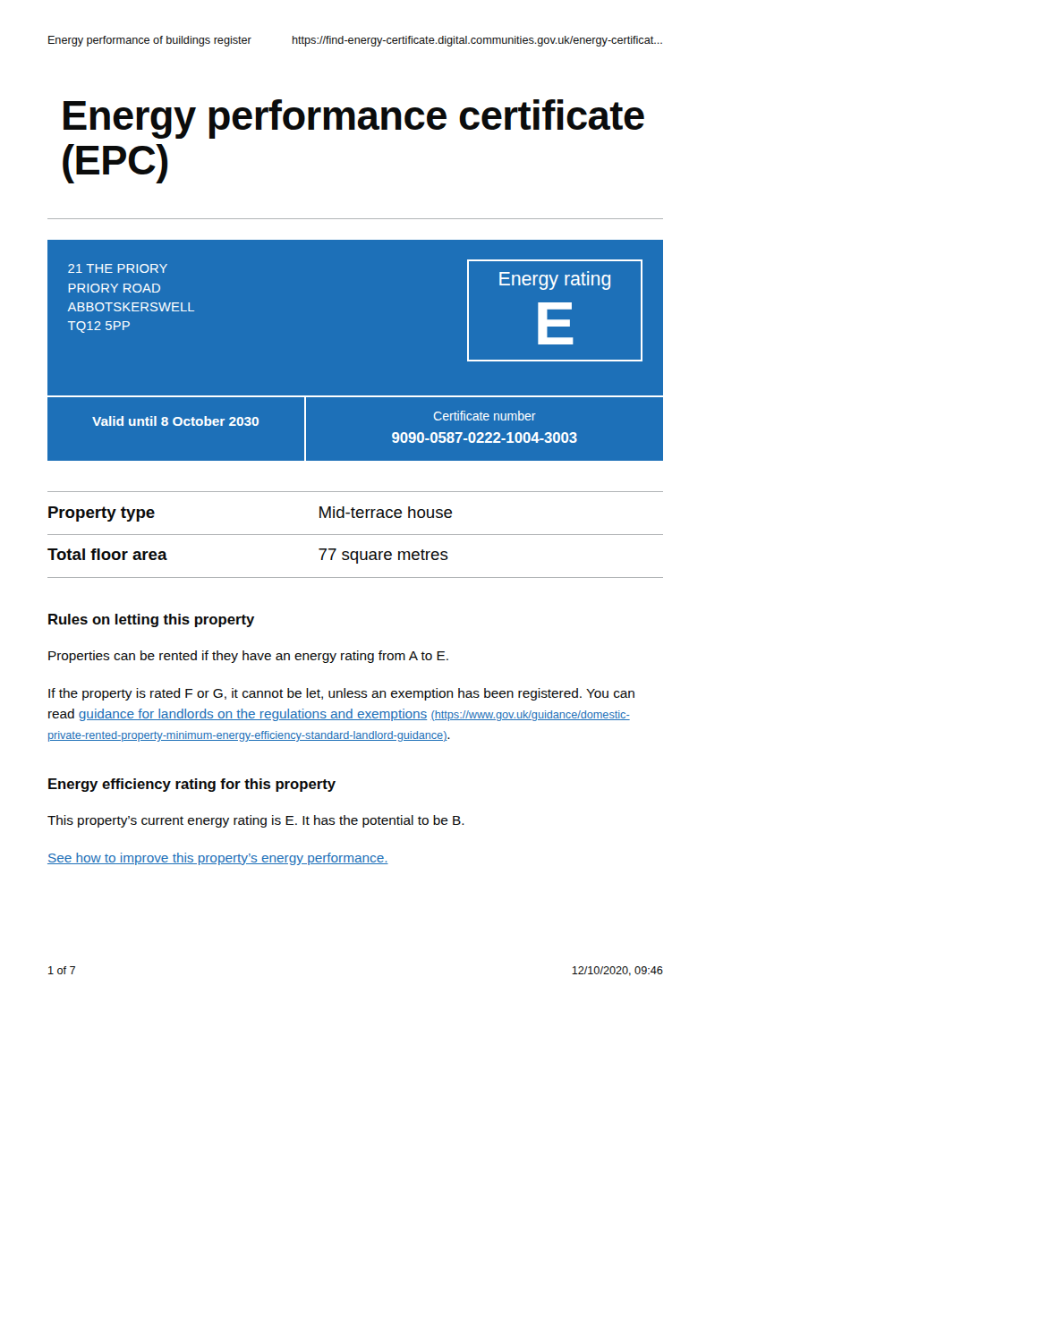Energy performance of buildings register
https://find-energy-certificate.digital.communities.gov.uk/energy-certificat...
Energy performance certificate
(EPC)
21 THE PRIORY
PRIORY ROAD
ABBOTSKERSWELL
TQ12 5PP
Energy rating
E
Valid until 8 October 2030
Certificate number
9090-0587-0222-1004-3003
Property type
Mid-terrace house
Total floor area
77 square metres
Rules on letting this property
Properties can be rented if they have an energy rating from A to E.
If the property is rated F or G, it cannot be let, unless an exemption has been registered. You can read guidance for landlords on the regulations and exemptions (https://www.gov.uk/guidance/domestic-private-rented-property-minimum-energy-efficiency-standard-landlord-guidance).
Energy efficiency rating for this property
This property’s current energy rating is E. It has the potential to be B.
See how to improve this property’s energy performance.
1 of 7
12/10/2020, 09:46